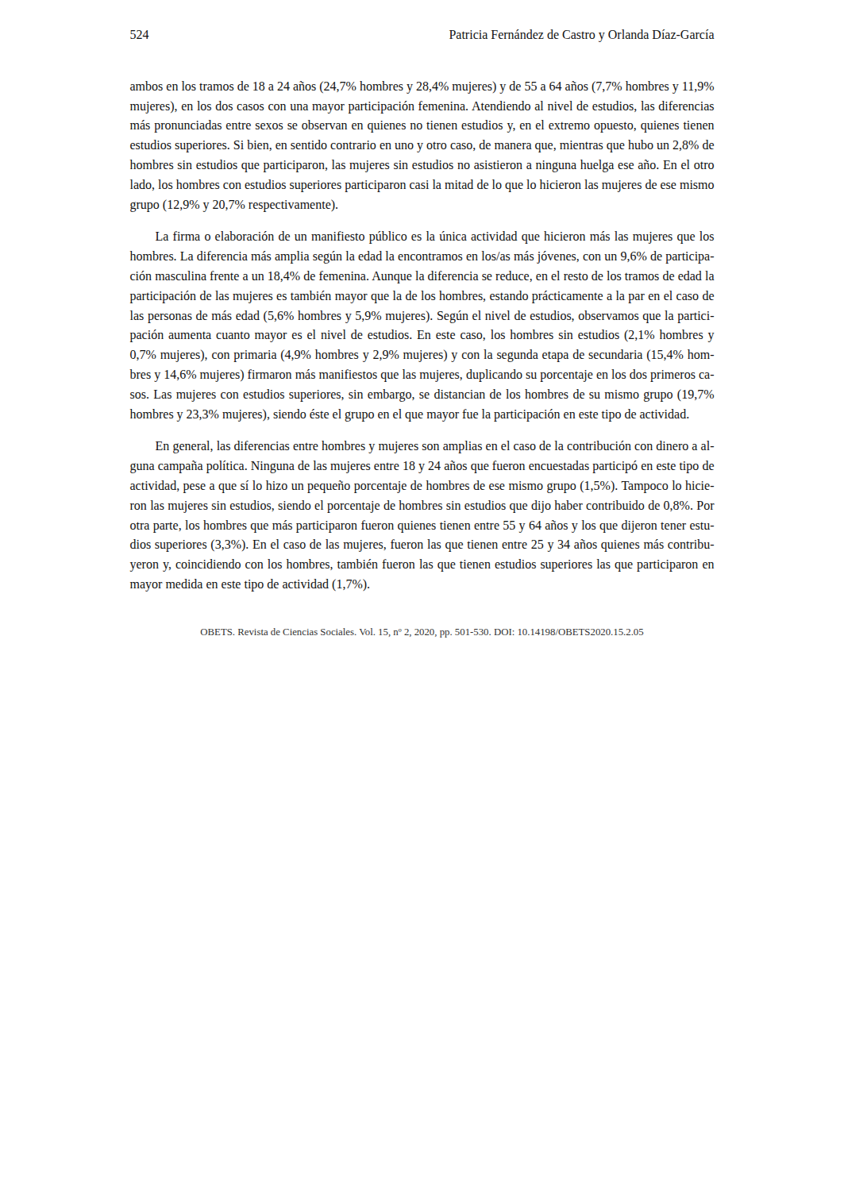524 Patricia Fernández de Castro y Orlanda Díaz-García
ambos en los tramos de 18 a 24 años (24,7% hombres y 28,4% mujeres) y de 55 a 64 años (7,7% hombres y 11,9% mujeres), en los dos casos con una mayor participación femenina. Atendiendo al nivel de estudios, las diferencias más pronunciadas entre sexos se observan en quienes no tienen estudios y, en el extremo opuesto, quienes tienen estudios superiores. Si bien, en sentido contrario en uno y otro caso, de manera que, mientras que hubo un 2,8% de hombres sin estudios que participaron, las mujeres sin estudios no asistieron a ninguna huelga ese año. En el otro lado, los hombres con estudios superiores participaron casi la mitad de lo que lo hicieron las mujeres de ese mismo grupo (12,9% y 20,7% respectivamente).
La firma o elaboración de un manifiesto público es la única actividad que hicieron más las mujeres que los hombres. La diferencia más amplia según la edad la encontramos en los/as más jóvenes, con un 9,6% de participación masculina frente a un 18,4% de femenina. Aunque la diferencia se reduce, en el resto de los tramos de edad la participación de las mujeres es también mayor que la de los hombres, estando prácticamente a la par en el caso de las personas de más edad (5,6% hombres y 5,9% mujeres). Según el nivel de estudios, observamos que la participación aumenta cuanto mayor es el nivel de estudios. En este caso, los hombres sin estudios (2,1% hombres y 0,7% mujeres), con primaria (4,9% hombres y 2,9% mujeres) y con la segunda etapa de secundaria (15,4% hombres y 14,6% mujeres) firmaron más manifiestos que las mujeres, duplicando su porcentaje en los dos primeros casos. Las mujeres con estudios superiores, sin embargo, se distancian de los hombres de su mismo grupo (19,7% hombres y 23,3% mujeres), siendo éste el grupo en el que mayor fue la participación en este tipo de actividad.
En general, las diferencias entre hombres y mujeres son amplias en el caso de la contribución con dinero a alguna campaña política. Ninguna de las mujeres entre 18 y 24 años que fueron encuestadas participó en este tipo de actividad, pese a que sí lo hizo un pequeño porcentaje de hombres de ese mismo grupo (1,5%). Tampoco lo hicieron las mujeres sin estudios, siendo el porcentaje de hombres sin estudios que dijo haber contribuido de 0,8%. Por otra parte, los hombres que más participaron fueron quienes tienen entre 55 y 64 años y los que dijeron tener estudios superiores (3,3%). En el caso de las mujeres, fueron las que tienen entre 25 y 34 años quienes más contribuyeron y, coincidiendo con los hombres, también fueron las que tienen estudios superiores las que participaron en mayor medida en este tipo de actividad (1,7%).
OBETS. Revista de Ciencias Sociales. Vol. 15, nº 2, 2020, pp. 501-530. DOI: 10.14198/OBETS2020.15.2.05